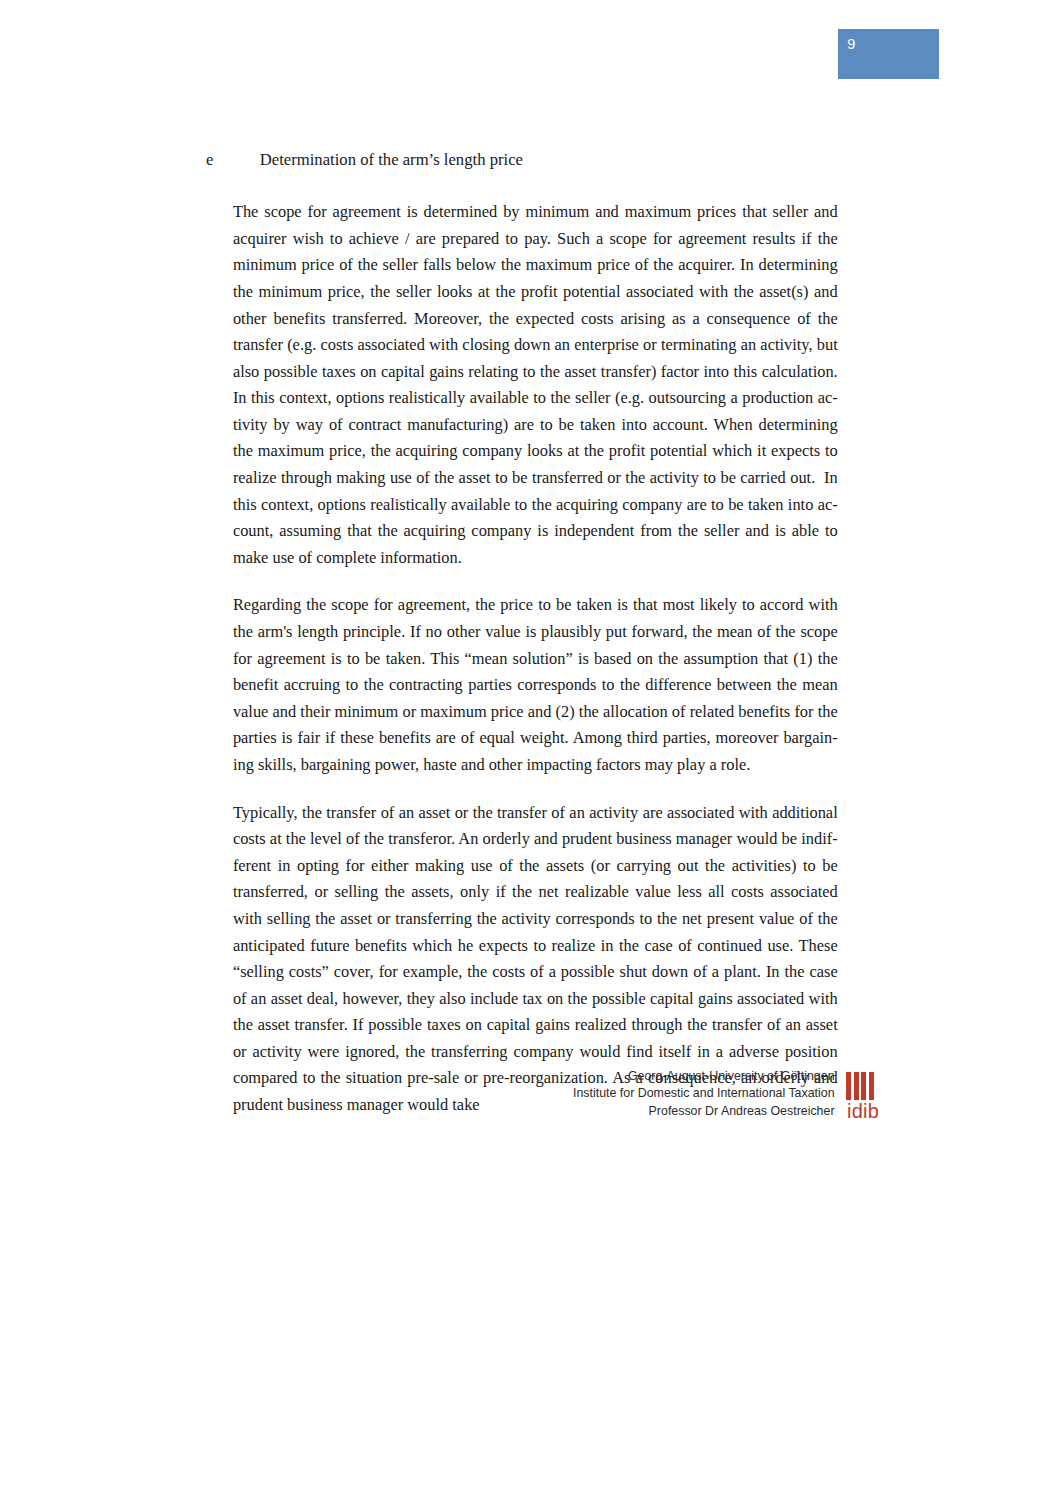9
e Determination of the arm’s length price
The scope for agreement is determined by minimum and maximum prices that seller and acquirer wish to achieve / are prepared to pay. Such a scope for agreement results if the minimum price of the seller falls below the maximum price of the acquirer. In determining the minimum price, the seller looks at the profit potential associated with the asset(s) and other benefits transferred. Moreover, the expected costs arising as a consequence of the transfer (e.g. costs associated with closing down an enterprise or terminating an activity, but also possible taxes on capital gains relating to the asset transfer) factor into this calculation. In this context, options realistically available to the seller (e.g. outsourcing a production activity by way of contract manufacturing) are to be taken into account. When determining the maximum price, the acquiring company looks at the profit potential which it expects to realize through making use of the asset to be transferred or the activity to be carried out. In this context, options realistically available to the acquiring company are to be taken into account, assuming that the acquiring company is independent from the seller and is able to make use of complete information.
Regarding the scope for agreement, the price to be taken is that most likely to accord with the arm's length principle. If no other value is plausibly put forward, the mean of the scope for agreement is to be taken. This “mean solution” is based on the assumption that (1) the benefit accruing to the contracting parties corresponds to the difference between the mean value and their minimum or maximum price and (2) the allocation of related benefits for the parties is fair if these benefits are of equal weight. Among third parties, moreover bargaining skills, bargaining power, haste and other impacting factors may play a role.
Typically, the transfer of an asset or the transfer of an activity are associated with additional costs at the level of the transferor. An orderly and prudent business manager would be indifferent in opting for either making use of the assets (or carrying out the activities) to be transferred, or selling the assets, only if the net realizable value less all costs associated with selling the asset or transferring the activity corresponds to the net present value of the anticipated future benefits which he expects to realize in the case of continued use. These “selling costs” cover, for example, the costs of a possible shut down of a plant. In the case of an asset deal, however, they also include tax on the possible capital gains associated with the asset transfer. If possible taxes on capital gains realized through the transfer of an asset or activity were ignored, the transferring company would find itself in a adverse position compared to the situation pre-sale or pre-reorganization. As a consequence, an orderly and prudent business manager would take
Georg-August-University of Göttingen
Institute for Domestic and International Taxation
Professor Dr Andreas Oestreicher
idib